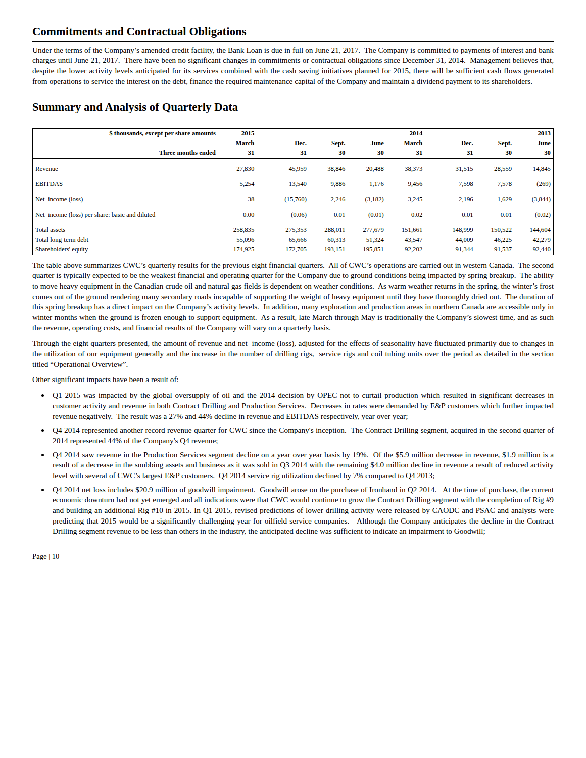Commitments and Contractual Obligations
Under the terms of the Company’s amended credit facility, the Bank Loan is due in full on June 21, 2017. The Company is committed to payments of interest and bank charges until June 21, 2017. There have been no significant changes in commitments or contractual obligations since December 31, 2014. Management believes that, despite the lower activity levels anticipated for its services combined with the cash saving initiatives planned for 2015, there will be sufficient cash flows generated from operations to service the interest on the debt, finance the required maintenance capital of the Company and maintain a dividend payment to its shareholders.
Summary and Analysis of Quarterly Data
| $ thousands, except per share amounts | 2015 | | 2014 | | 2013 |
| | March | | Dec. | Sept. | June | March | | Dec. | Sept. | June |
| Three months ended | 31 | | 31 | 30 | 30 | 31 | | 31 | 30 | 30 |
| Revenue | 27,830 | | 45,959 | 38,846 | 20,488 | 38,373 | | 31,515 | 28,559 | 14,845 |
| EBITDAS | 5,254 | | 13,540 | 9,886 | 1,176 | 9,456 | | 7,598 | 7,578 | (269) |
| Net income (loss) | 38 | | (15,760) | 2,246 | (3,182) | 3,245 | | 2,196 | 1,629 | (3,844) |
| Net income (loss) per share: basic and diluted | 0.00 | | (0.06) | 0.01 | (0.01) | 0.02 | | 0.01 | 0.01 | (0.02) |
| Total assets | 258,835 | | 275,353 | 288,011 | 277,679 | 151,661 | | 148,999 | 150,522 | 144,604 |
| Total long-term debt | 55,096 | | 65,666 | 60,313 | 51,324 | 43,547 | | 44,009 | 46,225 | 42,279 |
| Shareholders' equity | 174,925 | | 172,705 | 193,151 | 195,851 | 92,202 | | 91,344 | 91,537 | 92,440 |
The table above summarizes CWC’s quarterly results for the previous eight financial quarters. All of CWC’s operations are carried out in western Canada. The second quarter is typically expected to be the weakest financial and operating quarter for the Company due to ground conditions being impacted by spring breakup. The ability to move heavy equipment in the Canadian crude oil and natural gas fields is dependent on weather conditions. As warm weather returns in the spring, the winter’s frost comes out of the ground rendering many secondary roads incapable of supporting the weight of heavy equipment until they have thoroughly dried out. The duration of this spring breakup has a direct impact on the Company’s activity levels. In addition, many exploration and production areas in northern Canada are accessible only in winter months when the ground is frozen enough to support equipment. As a result, late March through May is traditionally the Company’s slowest time, and as such the revenue, operating costs, and financial results of the Company will vary on a quarterly basis.
Through the eight quarters presented, the amount of revenue and net income (loss), adjusted for the effects of seasonality have fluctuated primarily due to changes in the utilization of our equipment generally and the increase in the number of drilling rigs, service rigs and coil tubing units over the period as detailed in the section titled “Operational Overview”.
Other significant impacts have been a result of:
Q1 2015 was impacted by the global oversupply of oil and the 2014 decision by OPEC not to curtail production which resulted in significant decreases in customer activity and revenue in both Contract Drilling and Production Services. Decreases in rates were demanded by E&P customers which further impacted revenue negatively. The result was a 27% and 44% decline in revenue and EBITDAS respectively, year over year;
Q4 2014 represented another record revenue quarter for CWC since the Company's inception. The Contract Drilling segment, acquired in the second quarter of 2014 represented 44% of the Company's Q4 revenue;
Q4 2014 saw revenue in the Production Services segment decline on a year over year basis by 19%. Of the $5.9 million decrease in revenue, $1.9 million is a result of a decrease in the snubbing assets and business as it was sold in Q3 2014 with the remaining $4.0 million decline in revenue a result of reduced activity level with several of CWC’s largest E&P customers. Q4 2014 service rig utilization declined by 7% compared to Q4 2013;
Q4 2014 net loss includes $20.9 million of goodwill impairment. Goodwill arose on the purchase of Ironhand in Q2 2014. At the time of purchase, the current economic downturn had not yet emerged and all indications were that CWC would continue to grow the Contract Drilling segment with the completion of Rig #9 and building an additional Rig #10 in 2015. In Q1 2015, revised predictions of lower drilling activity were released by CAODC and PSAC and analysts were predicting that 2015 would be a significantly challenging year for oilfield service companies. Although the Company anticipates the decline in the Contract Drilling segment revenue to be less than others in the industry, the anticipated decline was sufficient to indicate an impairment to Goodwill;
Page | 10